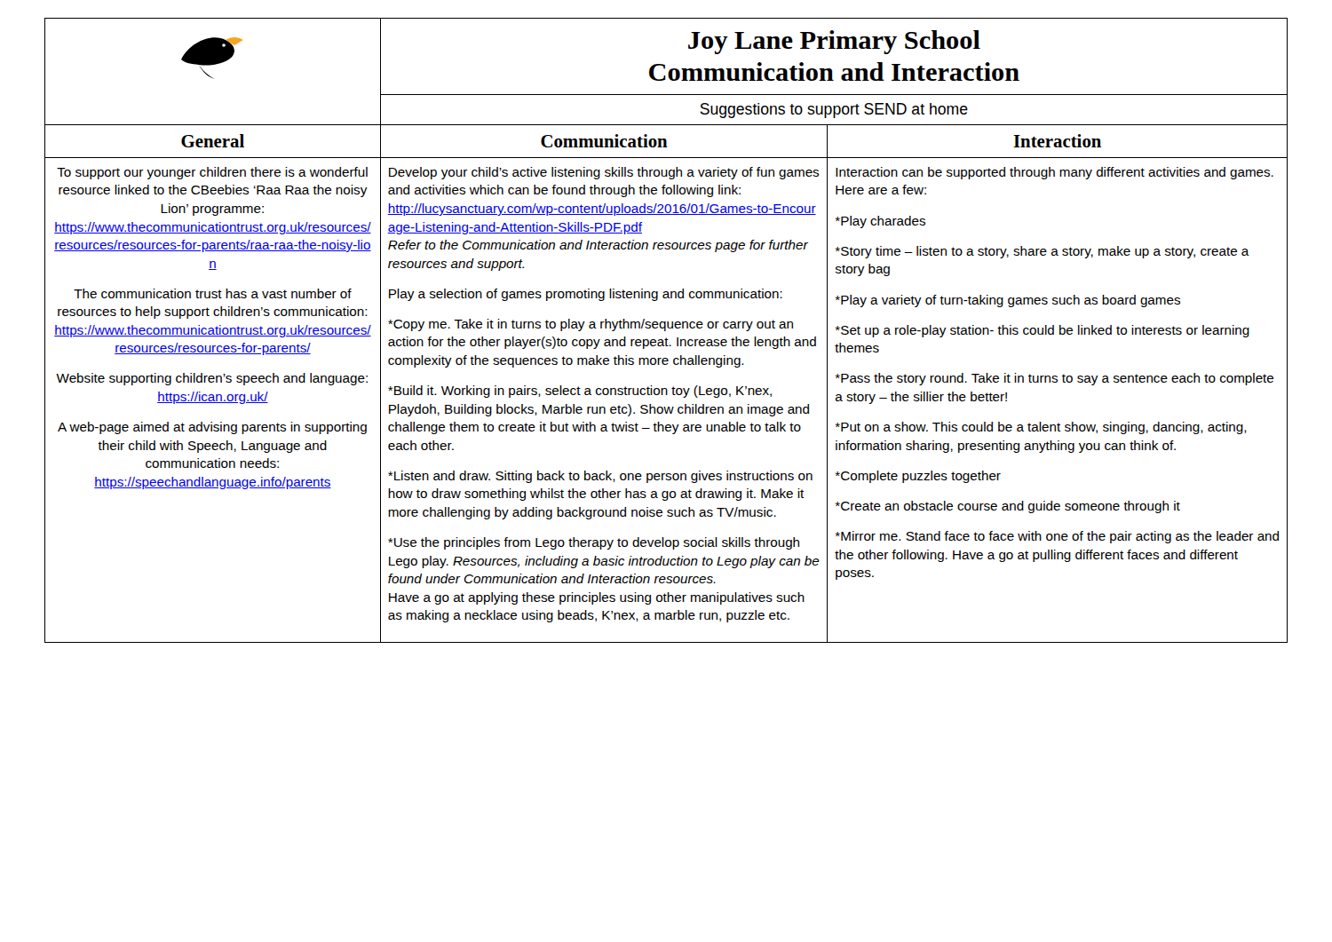| | Joy Lane Primary School Communication and Interaction |
| Suggestions to support SEND at home |
| General | Communication | Interaction |
| To support our younger children there is a wonderful resource linked to the CBeebies ‘Raa Raa the noisy Lion’ programme: https://www.thecommunicationtrust.org.uk/resources/resources/resources-for-parents/raa-raa-the-noisy-lion The communication trust has a vast number of resources to help support children’s communication: https://www.thecommunicationtrust.org.uk/resources/resources/resources-for-parents/ Website supporting children’s speech and language: https://ican.org.uk/ A web-page aimed at advising parents in supporting their child with Speech, Language and communication needs: https://speechandlanguage.info/parents | Develop your child’s active listening skills through a variety of fun games and activities which can be found through the following link: http://lucysanctuary.com/wp-content/uploads/2016/01/Games-to-Encourage-Listening-and-Attention-Skills-PDF.pdf Refer to the Communication and Interaction resources page for further resources and support. Play a selection of games promoting listening and communication: *Copy me. Take it in turns to play a rhythm/sequence or carry out an action for the other player(s)to copy and repeat. Increase the length and complexity of the sequences to make this more challenging. *Build it. Working in pairs, select a construction toy (Lego, K’nex, Playdoh, Building blocks, Marble run etc). Show children an image and challenge them to create it but with a twist – they are unable to talk to each other. *Listen and draw. Sitting back to back, one person gives instructions on how to draw something whilst the other has a go at drawing it. Make it more challenging by adding background noise such as TV/music. *Use the principles from Lego therapy to develop social skills through Lego play. Resources, including a basic introduction to Lego play can be found under Communication and Interaction resources. Have a go at applying these principles using other manipulatives such as making a necklace using beads, K’nex, a marble run, puzzle etc. | Interaction can be supported through many different activities and games. Here are a few: *Play charades *Story time – listen to a story, share a story, make up a story, create a story bag *Play a variety of turn-taking games such as board games *Set up a role-play station- this could be linked to interests or learning themes *Pass the story round. Take it in turns to say a sentence each to complete a story – the sillier the better! *Put on a show. This could be a talent show, singing, dancing, acting, information sharing, presenting anything you can think of. *Complete puzzles together *Create an obstacle course and guide someone through it *Mirror me. Stand face to face with one of the pair acting as the leader and the other following. Have a go at pulling different faces and different poses. |